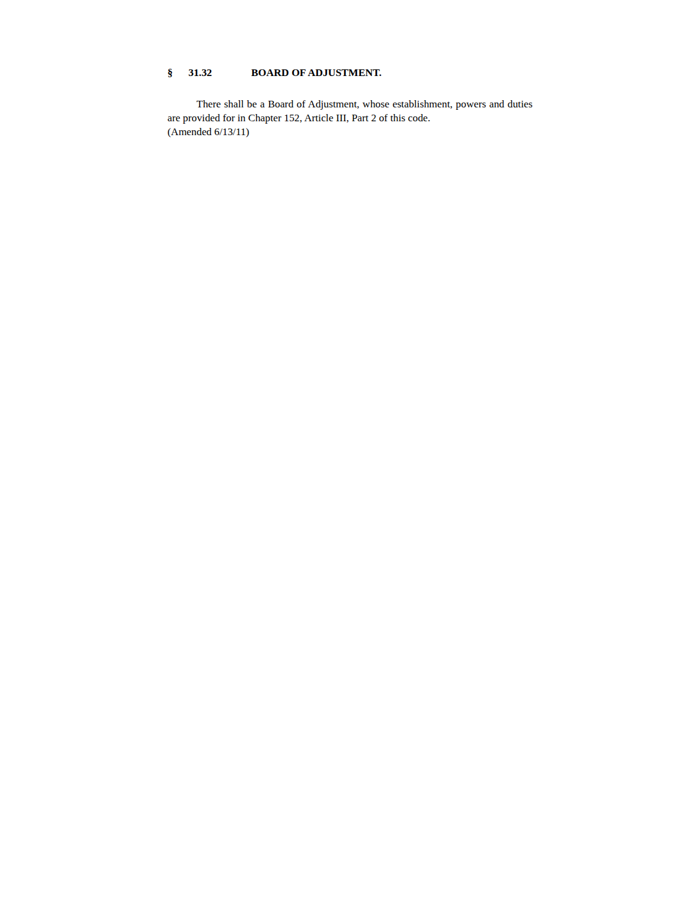§ 31.32 BOARD OF ADJUSTMENT.
There shall be a Board of Adjustment, whose establishment, powers and duties are provided for in Chapter 152, Article III, Part 2 of this code.
(Amended 6/13/11)